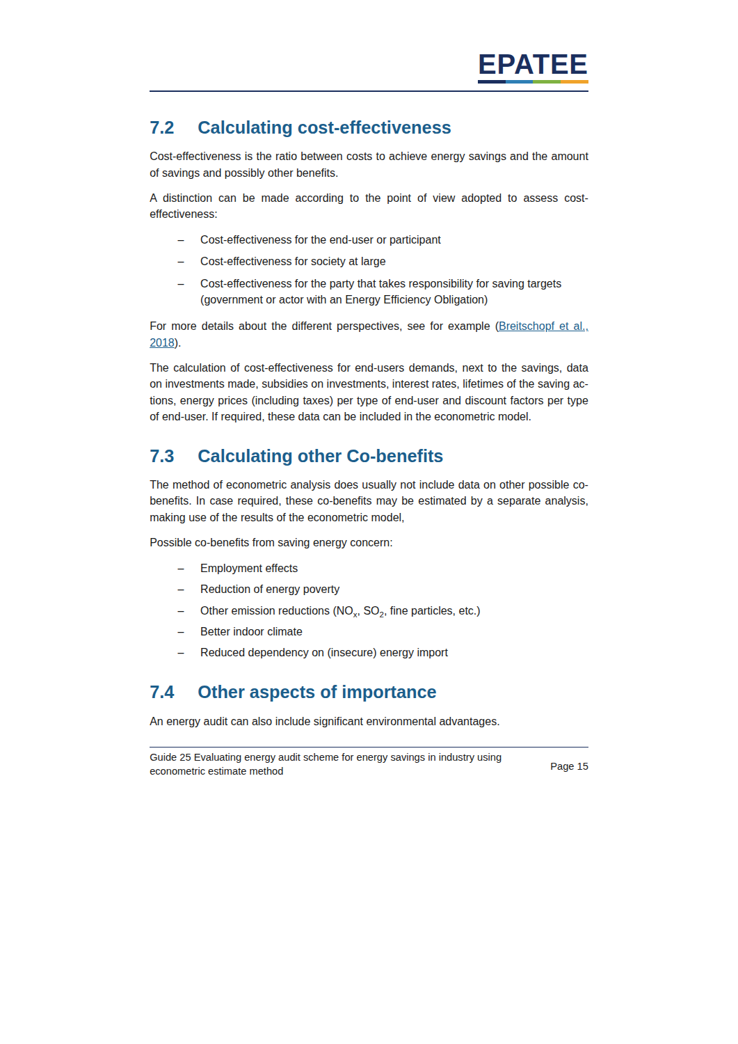EPATEE
7.2 Calculating cost-effectiveness
Cost-effectiveness is the ratio between costs to achieve energy savings and the amount of savings and possibly other benefits.
A distinction can be made according to the point of view adopted to assess cost-effectiveness:
Cost-effectiveness for the end-user or participant
Cost-effectiveness for society at large
Cost-effectiveness for the party that takes responsibility for saving targets (government or actor with an Energy Efficiency Obligation)
For more details about the different perspectives, see for example (Breitschopf et al., 2018).
The calculation of cost-effectiveness for end-users demands, next to the savings, data on investments made, subsidies on investments, interest rates, lifetimes of the saving actions, energy prices (including taxes) per type of end-user and discount factors per type of end-user. If required, these data can be included in the econometric model.
7.3 Calculating other Co-benefits
The method of econometric analysis does usually not include data on other possible co-benefits. In case required, these co-benefits may be estimated by a separate analysis, making use of the results of the econometric model,
Possible co-benefits from saving energy concern:
Employment effects
Reduction of energy poverty
Other emission reductions (NOx, SO2, fine particles, etc.)
Better indoor climate
Reduced dependency on (insecure) energy import
7.4 Other aspects of importance
An energy audit can also include significant environmental advantages.
Guide 25 Evaluating energy audit scheme for energy savings in industry using econometric estimate method
Page 15